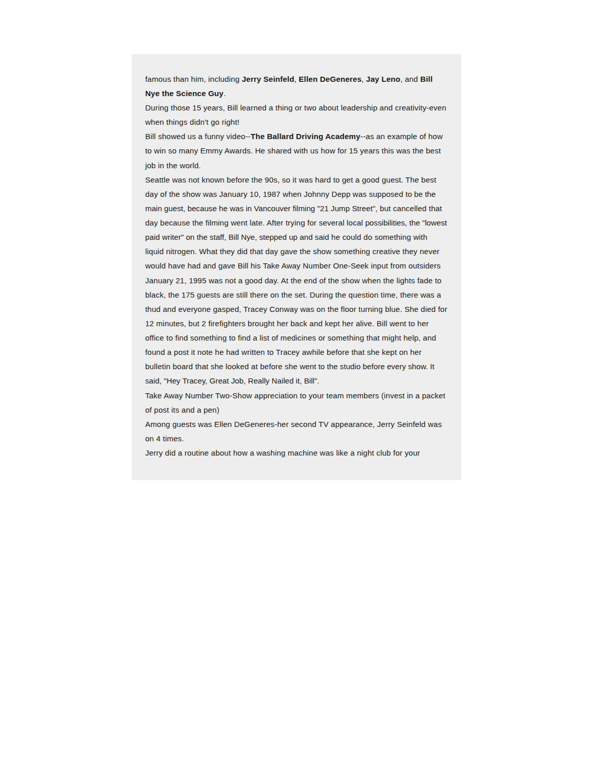famous than him, including Jerry Seinfeld, Ellen DeGeneres, Jay Leno, and Bill Nye the Science Guy.
During those 15 years, Bill learned a thing or two about leadership and creativity-even when things didn't go right!
Bill showed us a funny video--The Ballard Driving Academy--as an example of how to win so many Emmy Awards. He shared with us how for 15 years this was the best job in the world.
Seattle was not known before the 90s, so it was hard to get a good guest. The best day of the show was January 10, 1987 when Johnny Depp was supposed to be the main guest, because he was in Vancouver filming "21 Jump Street", but cancelled that day because the filming went late. After trying for several local possibilities, the "lowest paid writer" on the staff, Bill Nye, stepped up and said he could do something with liquid nitrogen. What they did that day gave the show something creative they never would have had and gave Bill his Take Away Number One-Seek input from outsiders
January 21, 1995 was not a good day. At the end of the show when the lights fade to black, the 175 guests are still there on the set. During the question time, there was a thud and everyone gasped, Tracey Conway was on the floor turning blue. She died for 12 minutes, but 2 firefighters brought her back and kept her alive. Bill went to her office to find something to find a list of medicines or something that might help, and found a post it note he had written to Tracey awhile before that she kept on her bulletin board that she looked at before she went to the studio before every show. It said, "Hey Tracey, Great Job, Really Nailed it, Bill".
Take Away Number Two-Show appreciation to your team members (invest in a packet of post its and a pen)
Among guests was Ellen DeGeneres-her second TV appearance, Jerry Seinfeld was on 4 times.
Jerry did a routine about how a washing machine was like a night club for your